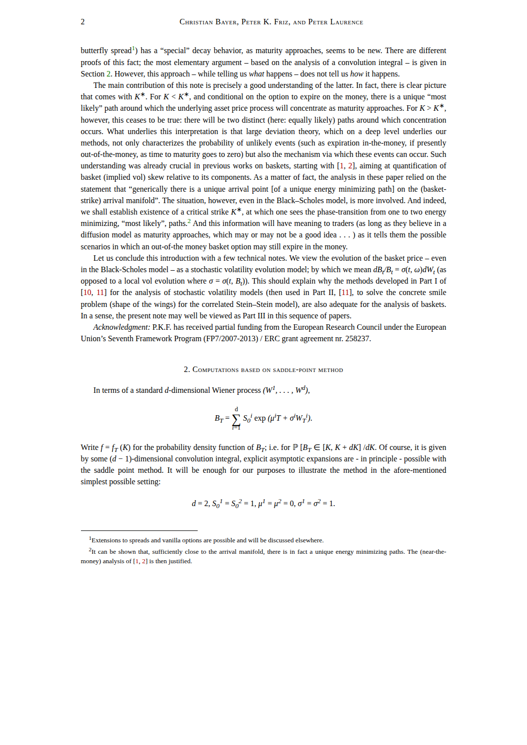2 Christian Bayer, Peter K. Friz, and Peter Laurence
butterfly spread1) has a “special” decay behavior, as maturity approaches, seems to be new. There are different proofs of this fact; the most elementary argument – based on the analysis of a convolution integral – is given in Section 2. However, this approach – while telling us what happens – does not tell us how it happens.
The main contribution of this note is precisely a good understanding of the latter. In fact, there is clear picture that comes with K∗. For K < K∗, and conditional on the option to expire on the money, there is a unique “most likely” path around which the underlying asset price process will concentrate as maturity approaches. For K > K∗, however, this ceases to be true: there will be two distinct (here: equally likely) paths around which concentration occurs. What underlies this interpretation is that large deviation theory, which on a deep level underlies our methods, not only characterizes the probability of unlikely events (such as expiration in-the-money, if presently out-of-the-money, as time to maturity goes to zero) but also the mechanism via which these events can occur. Such understanding was already crucial in previous works on baskets, starting with [1, 2], aiming at quantification of basket (implied vol) skew relative to its components. As a matter of fact, the analysis in these paper relied on the statement that “generically there is a unique arrival point [of a unique energy minimizing path] on the (basket-strike) arrival manifold”. The situation, however, even in the Black–Scholes model, is more involved. And indeed, we shall establish existence of a critical strike K∗, at which one sees the phase-transition from one to two energy minimizing, “most likely”, paths.2 And this information will have meaning to traders (as long as they believe in a diffusion model as maturity approaches, which may or may not be a good idea . . . ) as it tells them the possible scenarios in which an out-of-the money basket option may still expire in the money.
Let us conclude this introduction with a few technical notes. We view the evolution of the basket price – even in the Black-Scholes model – as a stochastic volatility evolution model; by which we mean dBt/Bt = σ(t, ω)dWt (as opposed to a local vol evolution where σ = σ(t, Bt)). This should explain why the methods developed in Part I of [10, 11] for the analysis of stochastic volatility models (then used in Part II, [11], to solve the concrete smile problem (shape of the wings) for the correlated Stein–Stein model), are also adequate for the analysis of baskets. In a sense, the present note may well be viewed as Part III in this sequence of papers.
Acknowledgment: P.K.F. has received partial funding from the European Research Council under the European Union’s Seventh Framework Program (FP7/2007-2013) / ERC grant agreement nr. 258237.
2. Computations based on saddle-point method
In terms of a standard d-dimensional Wiener process (W1, . . . , Wd),
BT = d ∑ i=1 S0i exp (μiT + σiWTi).
Write f = fT (K) for the probability density function of BT; i.e. for ℙ [BT ∈ [K, K + dK] /dK. Of course, it is given by some (d − 1)-dimensional convolution integral, explicit asymptotic expansions are - in principle - possible with the saddle point method. It will be enough for our purposes to illustrate the method in the afore-mentioned simplest possible setting:
d = 2, S01 = S02 = 1, μ1 = μ2 = 0, σ1 = σ2 = 1.
1Extensions to spreads and vanilla options are possible and will be discussed elsewhere.
2It can be shown that, sufficiently close to the arrival manifold, there is in fact a unique energy minimizing paths. The (near-the-money) analysis of [1, 2] is then justified.